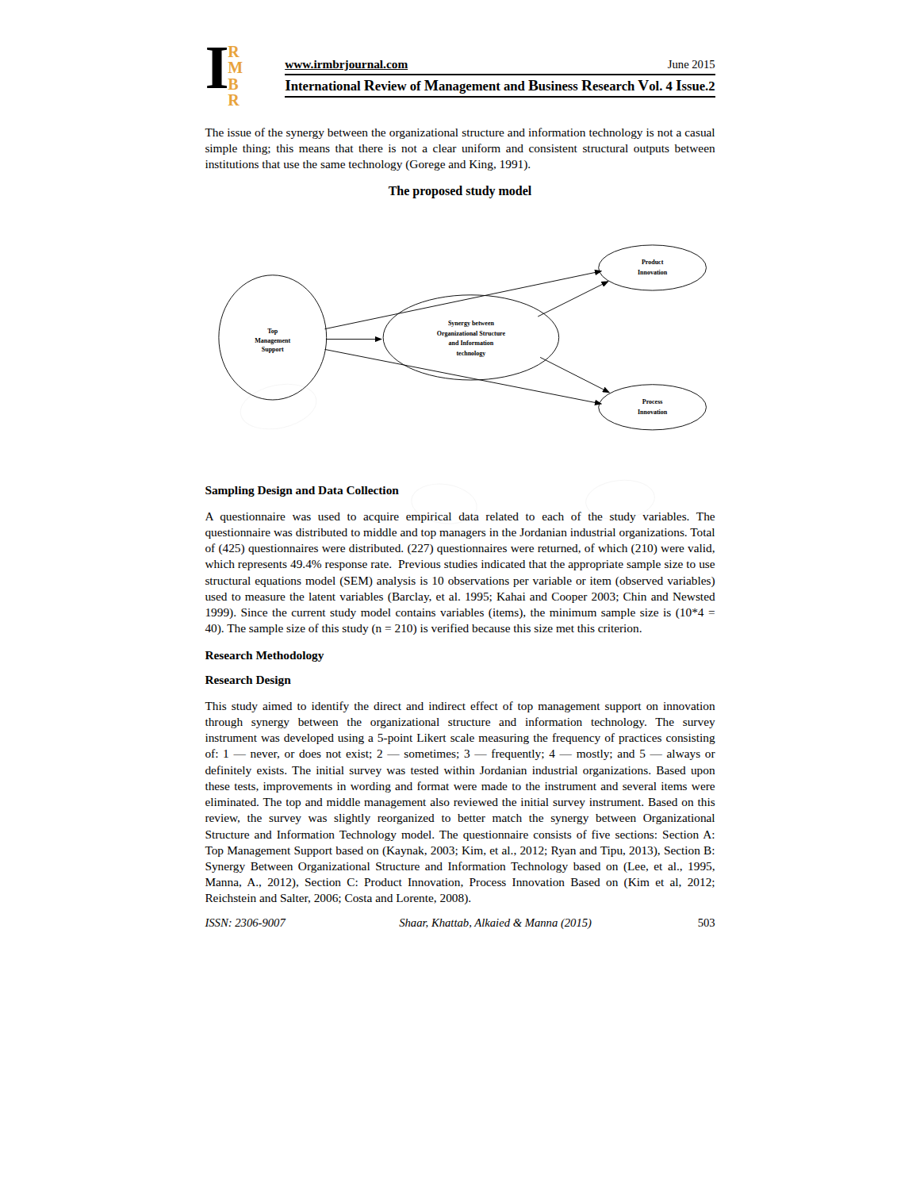I
R M B R
www.irmbrjournal.com June 2015
International Review of Management and Business Research Vol. 4 Issue.2
The issue of the synergy between the organizational structure and information technology is not a casual simple thing; this means that there is not a clear uniform and consistent structural outputs between institutions that use the same technology (Gorege and King, 1991).
The proposed study model
Top Management Support Synergy between Organizational Structure and Information technology Product Innovation Process Innovation
Sampling Design and Data Collection
A questionnaire was used to acquire empirical data related to each of the study variables. The questionnaire was distributed to middle and top managers in the Jordanian industrial organizations. Total of (425) questionnaires were distributed. (227) questionnaires were returned, of which (210) were valid, which represents 49.4% response rate. Previous studies indicated that the appropriate sample size to use structural equations model (SEM) analysis is 10 observations per variable or item (observed variables) used to measure the latent variables (Barclay, et al. 1995; Kahai and Cooper 2003; Chin and Newsted 1999). Since the current study model contains variables (items), the minimum sample size is (10*4 = 40). The sample size of this study (n = 210) is verified because this size met this criterion.
Research Methodology
Research Design
This study aimed to identify the direct and indirect effect of top management support on innovation through synergy between the organizational structure and information technology. The survey instrument was developed using a 5-point Likert scale measuring the frequency of practices consisting of: 1 — never, or does not exist; 2 — sometimes; 3 — frequently; 4 — mostly; and 5 — always or definitely exists. The initial survey was tested within Jordanian industrial organizations. Based upon these tests, improvements in wording and format were made to the instrument and several items were eliminated. The top and middle management also reviewed the initial survey instrument. Based on this review, the survey was slightly reorganized to better match the synergy between Organizational Structure and Information Technology model. The questionnaire consists of five sections: Section A: Top Management Support based on (Kaynak, 2003; Kim, et al., 2012; Ryan and Tipu, 2013), Section B: Synergy Between Organizational Structure and Information Technology based on (Lee, et al., 1995, Manna, A., 2012), Section C: Product Innovation, Process Innovation Based on (Kim et al, 2012; Reichstein and Salter, 2006; Costa and Lorente, 2008).
ISSN: 2306-9007 Shaar, Khattab, Alkaied & Manna (2015) 503